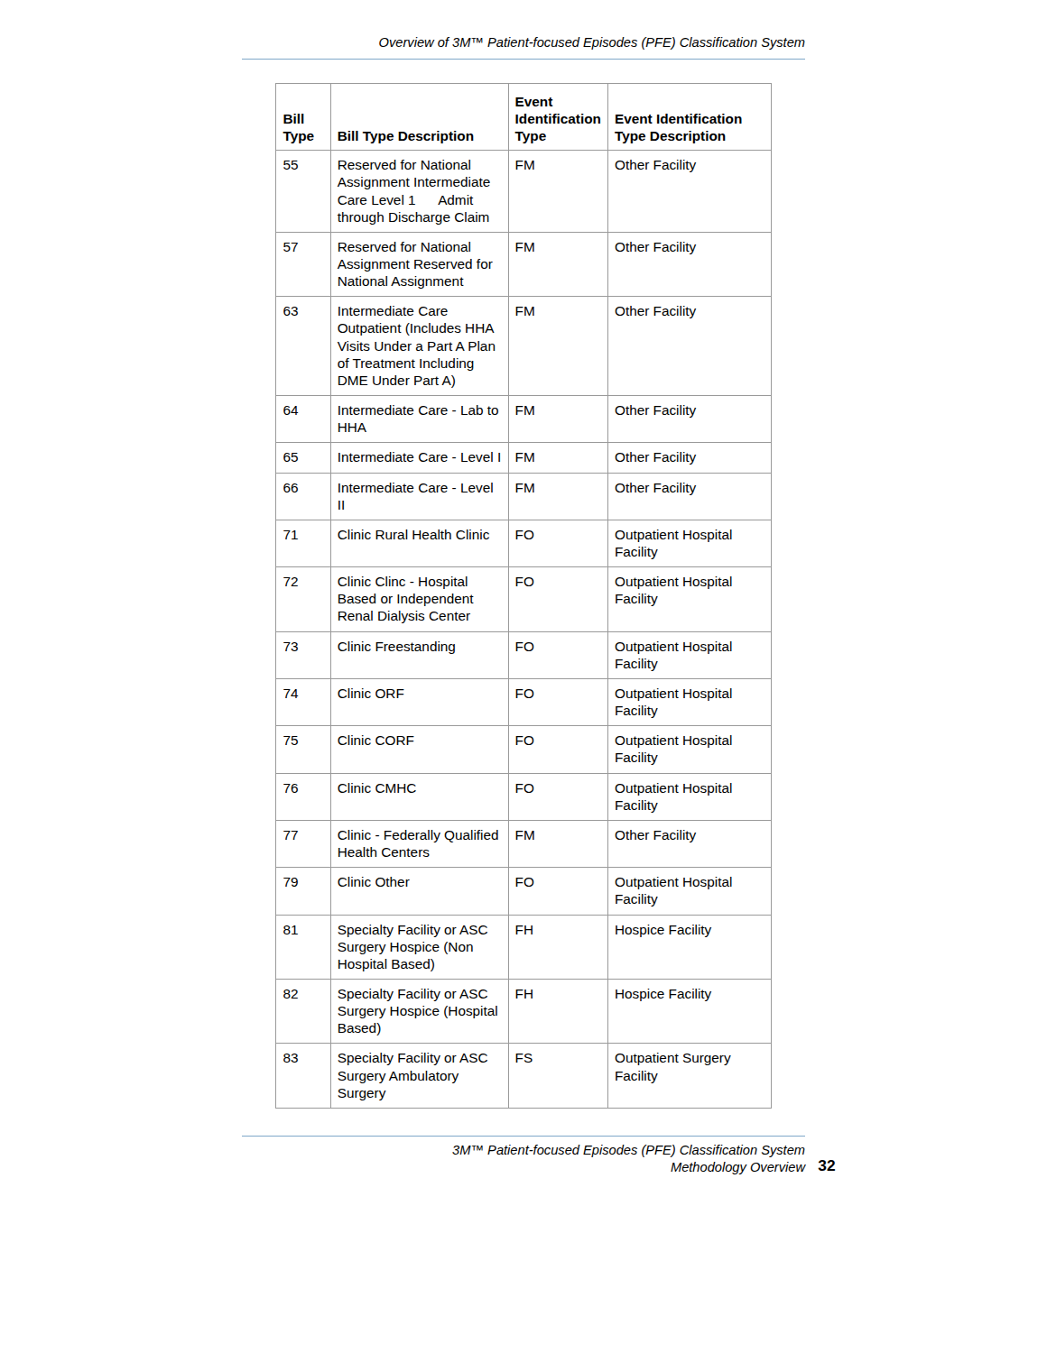Overview of 3M™ Patient-focused Episodes (PFE) Classification System
| Bill Type | Bill Type Description | Event Identification Type | Event Identification Type Description |
| --- | --- | --- | --- |
| 55 | Reserved for National Assignment Intermediate Care Level 1 Admit through Discharge Claim | FM | Other Facility |
| 57 | Reserved for National Assignment Reserved for National Assignment | FM | Other Facility |
| 63 | Intermediate Care Outpatient (Includes HHA Visits Under a Part A Plan of Treatment Including DME Under Part A) | FM | Other Facility |
| 64 | Intermediate Care - Lab to HHA | FM | Other Facility |
| 65 | Intermediate Care - Level I | FM | Other Facility |
| 66 | Intermediate Care - Level II | FM | Other Facility |
| 71 | Clinic Rural Health Clinic | FO | Outpatient Hospital Facility |
| 72 | Clinic Clinc - Hospital Based or Independent Renal Dialysis Center | FO | Outpatient Hospital Facility |
| 73 | Clinic Freestanding | FO | Outpatient Hospital Facility |
| 74 | Clinic ORF | FO | Outpatient Hospital Facility |
| 75 | Clinic CORF | FO | Outpatient Hospital Facility |
| 76 | Clinic CMHC | FO | Outpatient Hospital Facility |
| 77 | Clinic - Federally Qualified Health Centers | FM | Other Facility |
| 79 | Clinic Other | FO | Outpatient Hospital Facility |
| 81 | Specialty Facility or ASC Surgery Hospice (Non Hospital Based) | FH | Hospice Facility |
| 82 | Specialty Facility or ASC Surgery Hospice (Hospital Based) | FH | Hospice Facility |
| 83 | Specialty Facility or ASC Surgery Ambulatory Surgery | FS | Outpatient Surgery Facility |
3M™ Patient-focused Episodes (PFE) Classification System
Methodology Overview
32